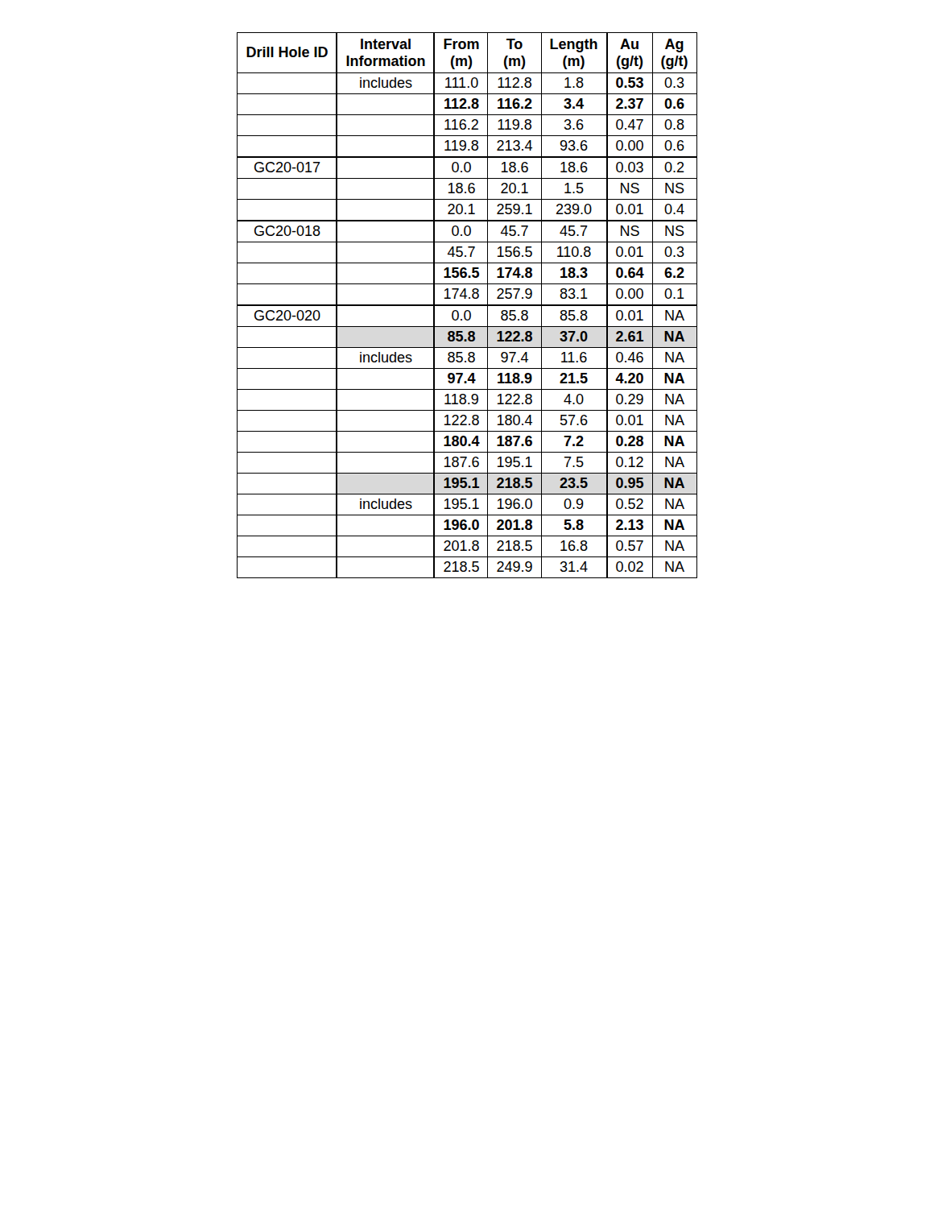| Drill Hole ID | Interval Information | From (m) | To (m) | Length (m) | Au (g/t) | Ag (g/t) |
| --- | --- | --- | --- | --- | --- | --- |
| | includes | 111.0 | 112.8 | 1.8 | 0.53 | 0.3 |
| | | 112.8 | 116.2 | 3.4 | 2.37 | 0.6 |
| | | 116.2 | 119.8 | 3.6 | 0.47 | 0.8 |
| | | 119.8 | 213.4 | 93.6 | 0.00 | 0.6 |
| GC20-017 | | 0.0 | 18.6 | 18.6 | 0.03 | 0.2 |
| | | 18.6 | 20.1 | 1.5 | NS | NS |
| | | 20.1 | 259.1 | 239.0 | 0.01 | 0.4 |
| GC20-018 | | 0.0 | 45.7 | 45.7 | NS | NS |
| | | 45.7 | 156.5 | 110.8 | 0.01 | 0.3 |
| | | 156.5 | 174.8 | 18.3 | 0.64 | 6.2 |
| | | 174.8 | 257.9 | 83.1 | 0.00 | 0.1 |
| GC20-020 | | 0.0 | 85.8 | 85.8 | 0.01 | NA |
| | | 85.8 | 122.8 | 37.0 | 2.61 | NA |
| | includes | 85.8 | 97.4 | 11.6 | 0.46 | NA |
| | | 97.4 | 118.9 | 21.5 | 4.20 | NA |
| | | 118.9 | 122.8 | 4.0 | 0.29 | NA |
| | | 122.8 | 180.4 | 57.6 | 0.01 | NA |
| | | 180.4 | 187.6 | 7.2 | 0.28 | NA |
| | | 187.6 | 195.1 | 7.5 | 0.12 | NA |
| | | 195.1 | 218.5 | 23.5 | 0.95 | NA |
| | includes | 195.1 | 196.0 | 0.9 | 0.52 | NA |
| | | 196.0 | 201.8 | 5.8 | 2.13 | NA |
| | | 201.8 | 218.5 | 16.8 | 0.57 | NA |
| | | 218.5 | 249.9 | 31.4 | 0.02 | NA |